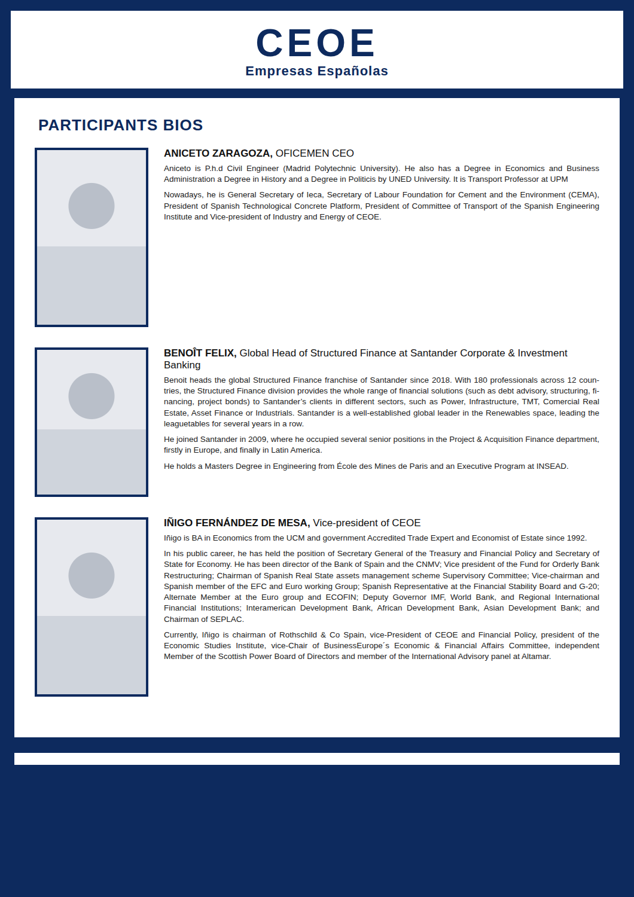CEOE
Empresas Españolas
PARTICIPANTS BIOS
ANICETO ZARAGOZA, OFICEMEN CEO
Aniceto is P.h.d Civil Engineer (Madrid Polytechnic University). He also has a Degree in Economics and Business Administration a Degree in History and a Degree in Politicis by UNED University. It is Transport Professor at UPM
Nowadays, he is General Secretary of Ieca, Secretary of Labour Foundation for Cement and the Environment (CEMA), President of Spanish Technological Concrete Platform, President of Committee of Transport of the Spanish Engineering Institute and Vice-president of Industry and Energy of CEOE.
BENOÎT FELIX, Global Head of Structured Finance at Santander Corporate & Investment Banking
Benoit heads the global Structured Finance franchise of Santander since 2018. With 180 professionals across 12 countries, the Structured Finance division provides the whole range of financial solutions (such as debt advisory, structuring, financing, project bonds) to Santander’s clients in different sectors, such as Power, Infrastructure, TMT, Comercial Real Estate, Asset Finance or Industrials. Santander is a well-established global leader in the Renewables space, leading the leaguetables for several years in a row.
He joined Santander in 2009, where he occupied several senior positions in the Project & Acquisition Finance department, firstly in Europe, and finally in Latin America.
He holds a Masters Degree in Engineering from École des Mines de Paris and an Executive Program at INSEAD.
IÑIGO FERNÁNDEZ DE MESA, Vice-president of CEOE
Iñigo is BA in Economics from the UCM and government Accredited Trade Expert and Economist of Estate since 1992.
In his public career, he has held the position of Secretary General of the Treasury and Financial Policy and Secretary of State for Economy. He has been director of the Bank of Spain and the CNMV; Vice president of the Fund for Orderly Bank Restructuring; Chairman of Spanish Real State assets management scheme Supervisory Committee; Vice-chairman and Spanish member of the EFC and Euro working Group; Spanish Representative at the Financial Stability Board and G-20; Alternate Member at the Euro group and ECOFIN; Deputy Governor IMF, World Bank, and Regional International Financial Institutions; Interamerican Development Bank, African Development Bank, Asian Development Bank; and Chairman of SEPLAC.
Currently, Iñigo is chairman of Rothschild & Co Spain, vice-President of CEOE and Financial Policy, president of the Economic Studies Institute, vice-Chair of BusinessEurope´s Economic & Financial Affairs Committee, independent Member of the Scottish Power Board of Directors and member of the International Advisory panel at Altamar.